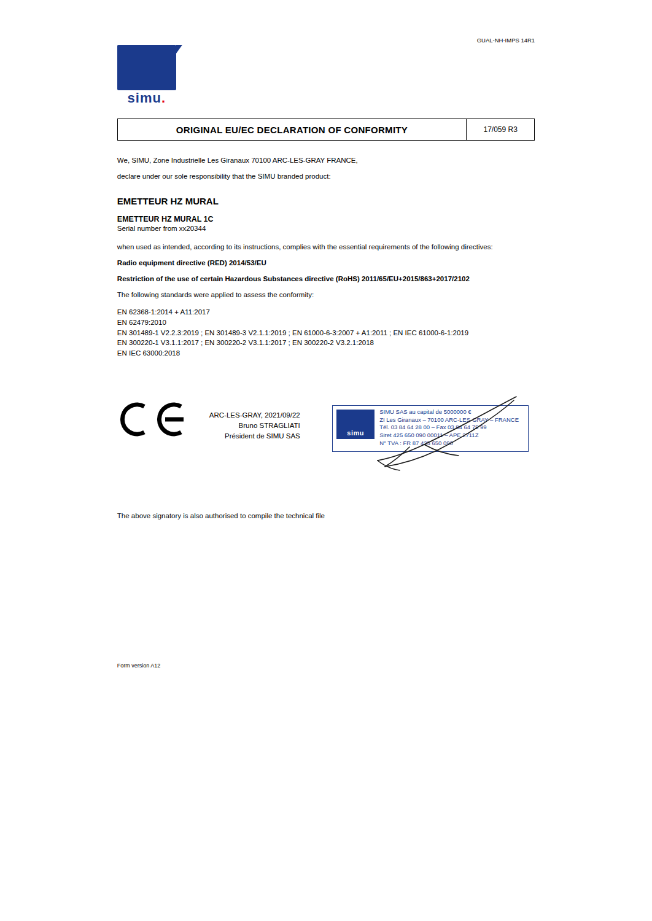GUAL-NH-IMPS 14R1
simu.
ORIGINAL EU/EC DECLARATION OF CONFORMITY
17/059 R3
We, SIMU, Zone Industrielle Les Giranaux 70100 ARC-LES-GRAY FRANCE,
declare under our sole responsibility that the SIMU branded product:
EMETTEUR HZ MURAL
EMETTEUR HZ MURAL 1C
Serial number from xx20344
when used as intended, according to its instructions, complies with the essential requirements of the following directives:
Radio equipment directive (RED) 2014/53/EU
Restriction of the use of certain Hazardous Substances directive (RoHS) 2011/65/EU+2015/863+2017/2102
The following standards were applied to assess the conformity:
EN 62368‑1:2014 + A11:2017
EN 62479:2010
EN 301489‑1 V2.2.3:2019 ; EN 301489‑3 V2.1.1:2019 ; EN 61000‑6‑3:2007 + A1:2011 ; EN IEC 61000‑6‑1:2019
EN 300220‑1 V3.1.1:2017 ; EN 300220‑2 V3.1.1:2017 ; EN 300220‑2 V3.2.1:2018
EN IEC 63000:2018
ARC-LES-GRAY, 2021/09/22
Bruno STRAGLIATI
Président de SIMU SAS
simu
SIMU SAS au capital de 5000000 €
ZI Les Giranaux – 70100 ARC-LES-GRAY – FRANCE
Tél. 03 84 64 28 00 – Fax 03 84 64 75 99
Siret 425 650 090 00011 – APE 2711Z
N° TVA : FR 87 425 650 090
The above signatory is also authorised to compile the technical file
Form version A12